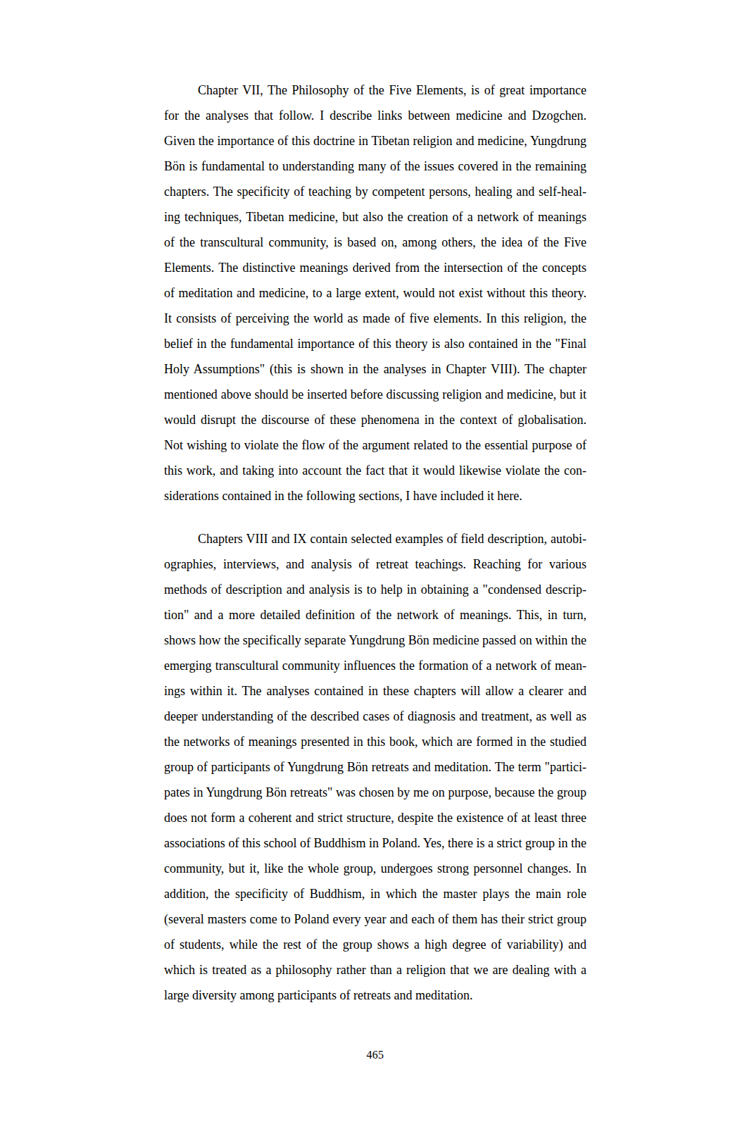Chapter VII, The Philosophy of the Five Elements, is of great importance for the analyses that follow. I describe links between medicine and Dzogchen. Given the importance of this doctrine in Tibetan religion and medicine, Yungdrung Bön is fundamental to understanding many of the issues covered in the remaining chapters. The specificity of teaching by competent persons, healing and self-healing techniques, Tibetan medicine, but also the creation of a network of meanings of the transcultural community, is based on, among others, the idea of the Five Elements. The distinctive meanings derived from the intersection of the concepts of meditation and medicine, to a large extent, would not exist without this theory. It consists of perceiving the world as made of five elements. In this religion, the belief in the fundamental importance of this theory is also contained in the "Final Holy Assumptions" (this is shown in the analyses in Chapter VIII). The chapter mentioned above should be inserted before discussing religion and medicine, but it would disrupt the discourse of these phenomena in the context of globalisation. Not wishing to violate the flow of the argument related to the essential purpose of this work, and taking into account the fact that it would likewise violate the considerations contained in the following sections, I have included it here.
Chapters VIII and IX contain selected examples of field description, autobiographies, interviews, and analysis of retreat teachings. Reaching for various methods of description and analysis is to help in obtaining a "condensed description" and a more detailed definition of the network of meanings. This, in turn, shows how the specifically separate Yungdrung Bön medicine passed on within the emerging transcultural community influences the formation of a network of meanings within it. The analyses contained in these chapters will allow a clearer and deeper understanding of the described cases of diagnosis and treatment, as well as the networks of meanings presented in this book, which are formed in the studied group of participants of Yungdrung Bön retreats and meditation. The term "participates in Yungdrung Bön retreats" was chosen by me on purpose, because the group does not form a coherent and strict structure, despite the existence of at least three associations of this school of Buddhism in Poland. Yes, there is a strict group in the community, but it, like the whole group, undergoes strong personnel changes. In addition, the specificity of Buddhism, in which the master plays the main role (several masters come to Poland every year and each of them has their strict group of students, while the rest of the group shows a high degree of variability) and which is treated as a philosophy rather than a religion that we are dealing with a large diversity among participants of retreats and meditation.
465